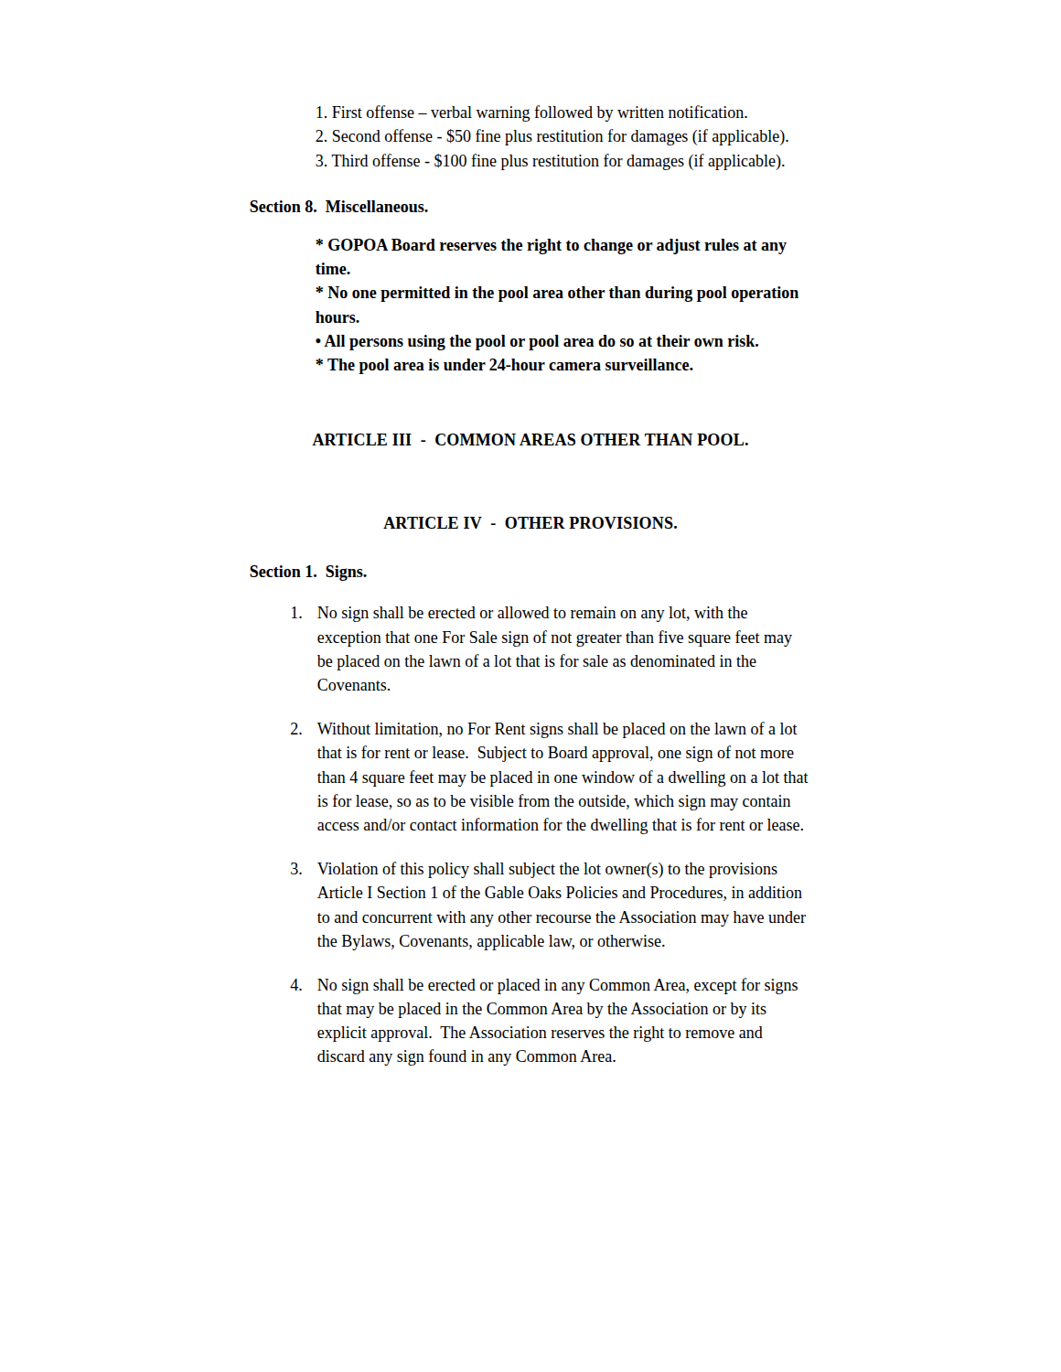1. First offense – verbal warning followed by written notification.
2. Second offense - $50 fine plus restitution for damages (if applicable).
3. Third offense - $100 fine plus restitution for damages (if applicable).
Section 8. Miscellaneous.
* GOPOA Board reserves the right to change or adjust rules at any time.
* No one permitted in the pool area other than during pool operation hours.
• All persons using the pool or pool area do so at their own risk.
* The pool area is under 24-hour camera surveillance.
ARTICLE III - COMMON AREAS OTHER THAN POOL.
ARTICLE IV - OTHER PROVISIONS.
Section 1. Signs.
No sign shall be erected or allowed to remain on any lot, with the exception that one For Sale sign of not greater than five square feet may be placed on the lawn of a lot that is for sale as denominated in the Covenants.
Without limitation, no For Rent signs shall be placed on the lawn of a lot that is for rent or lease. Subject to Board approval, one sign of not more than 4 square feet may be placed in one window of a dwelling on a lot that is for lease, so as to be visible from the outside, which sign may contain access and/or contact information for the dwelling that is for rent or lease.
Violation of this policy shall subject the lot owner(s) to the provisions Article I Section 1 of the Gable Oaks Policies and Procedures, in addition to and concurrent with any other recourse the Association may have under the Bylaws, Covenants, applicable law, or otherwise.
No sign shall be erected or placed in any Common Area, except for signs that may be placed in the Common Area by the Association or by its explicit approval. The Association reserves the right to remove and discard any sign found in any Common Area.